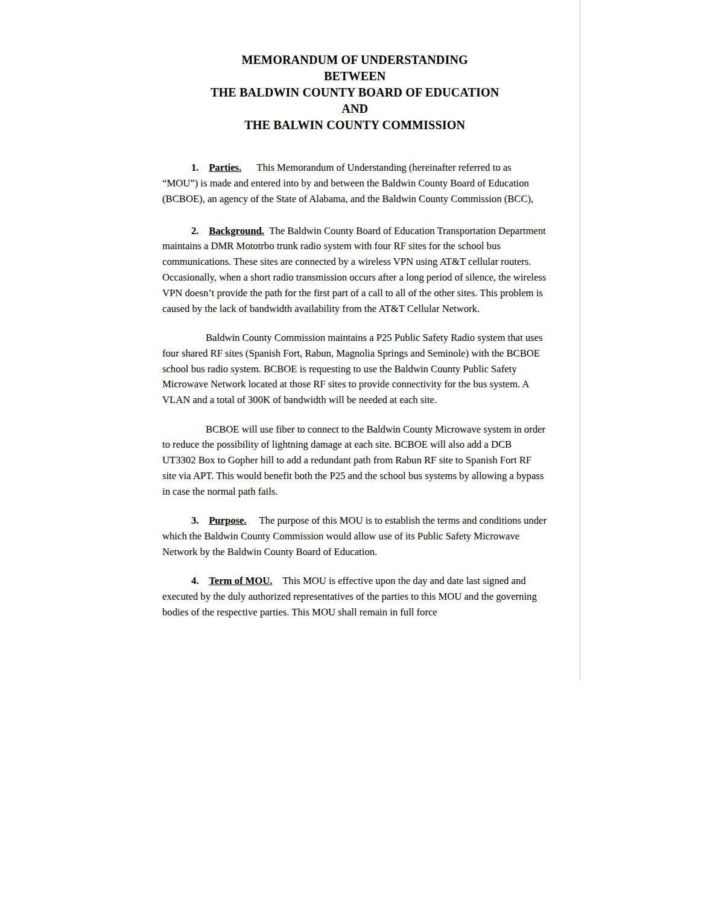MEMORANDUM OF UNDERSTANDING BETWEEN THE BALDWIN COUNTY BOARD OF EDUCATION AND THE BALWIN COUNTY COMMISSION
1. Parties. This Memorandum of Understanding (hereinafter referred to as “MOU”) is made and entered into by and between the Baldwin County Board of Education (BCBOE), an agency of the State of Alabama, and the Baldwin County Commission (BCC),
2. Background. The Baldwin County Board of Education Transportation Department maintains a DMR Mototrbo trunk radio system with four RF sites for the school bus communications. These sites are connected by a wireless VPN using AT&T cellular routers. Occasionally, when a short radio transmission occurs after a long period of silence, the wireless VPN doesn’t provide the path for the first part of a call to all of the other sites. This problem is caused by the lack of bandwidth availability from the AT&T Cellular Network.
Baldwin County Commission maintains a P25 Public Safety Radio system that uses four shared RF sites (Spanish Fort, Rabun, Magnolia Springs and Seminole) with the BCBOE school bus radio system. BCBOE is requesting to use the Baldwin County Public Safety Microwave Network located at those RF sites to provide connectivity for the bus system. A VLAN and a total of 300K of bandwidth will be needed at each site.
BCBOE will use fiber to connect to the Baldwin County Microwave system in order to reduce the possibility of lightning damage at each site. BCBOE will also add a DCB UT3302 Box to Gopher hill to add a redundant path from Rabun RF site to Spanish Fort RF site via APT. This would benefit both the P25 and the school bus systems by allowing a bypass in case the normal path fails.
3. Purpose. The purpose of this MOU is to establish the terms and conditions under which the Baldwin County Commission would allow use of its Public Safety Microwave Network by the Baldwin County Board of Education.
4. Term of MOU. This MOU is effective upon the day and date last signed and executed by the duly authorized representatives of the parties to this MOU and the governing bodies of the respective parties. This MOU shall remain in full force